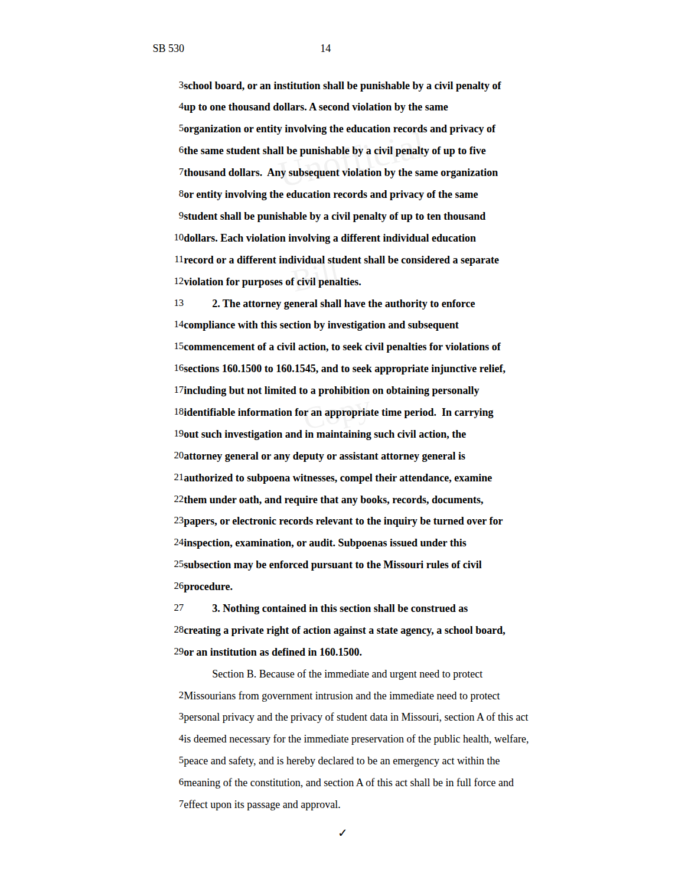Unofficial
Bill
Copy
SB 530
14
| 3 | school board, or an institution shall be punishable by a civil penalty of |
| 4 | up to one thousand dollars. A second violation by the same |
| 5 | organization or entity involving the education records and privacy of |
| 6 | the same student shall be punishable by a civil penalty of up to five |
| 7 | thousand dollars. Any subsequent violation by the same organization |
| 8 | or entity involving the education records and privacy of the same |
| 9 | student shall be punishable by a civil penalty of up to ten thousand |
| 10 | dollars. Each violation involving a different individual education |
| 11 | record or a different individual student shall be considered a separate |
| 12 | violation for purposes of civil penalties. |
| 13 | 2. The attorney general shall have the authority to enforce |
| 14 | compliance with this section by investigation and subsequent |
| 15 | commencement of a civil action, to seek civil penalties for violations of |
| 16 | sections 160.1500 to 160.1545, and to seek appropriate injunctive relief, |
| 17 | including but not limited to a prohibition on obtaining personally |
| 18 | identifiable information for an appropriate time period. In carrying |
| 19 | out such investigation and in maintaining such civil action, the |
| 20 | attorney general or any deputy or assistant attorney general is |
| 21 | authorized to subpoena witnesses, compel their attendance, examine |
| 22 | them under oath, and require that any books, records, documents, |
| 23 | papers, or electronic records relevant to the inquiry be turned over for |
| 24 | inspection, examination, or audit. Subpoenas issued under this |
| 25 | subsection may be enforced pursuant to the Missouri rules of civil |
| 26 | procedure. |
| 27 | 3. Nothing contained in this section shall be construed as |
| 28 | creating a private right of action against a state agency, a school board, |
| 29 | or an institution as defined in 160.1500. |
| | Section B. Because of the immediate and urgent need to protect |
| 2 | Missourians from government intrusion and the immediate need to protect |
| 3 | personal privacy and the privacy of student data in Missouri, section A of this act |
| 4 | is deemed necessary for the immediate preservation of the public health, welfare, |
| 5 | peace and safety, and is hereby declared to be an emergency act within the |
| 6 | meaning of the constitution, and section A of this act shall be in full force and |
| 7 | effect upon its passage and approval. |
✓